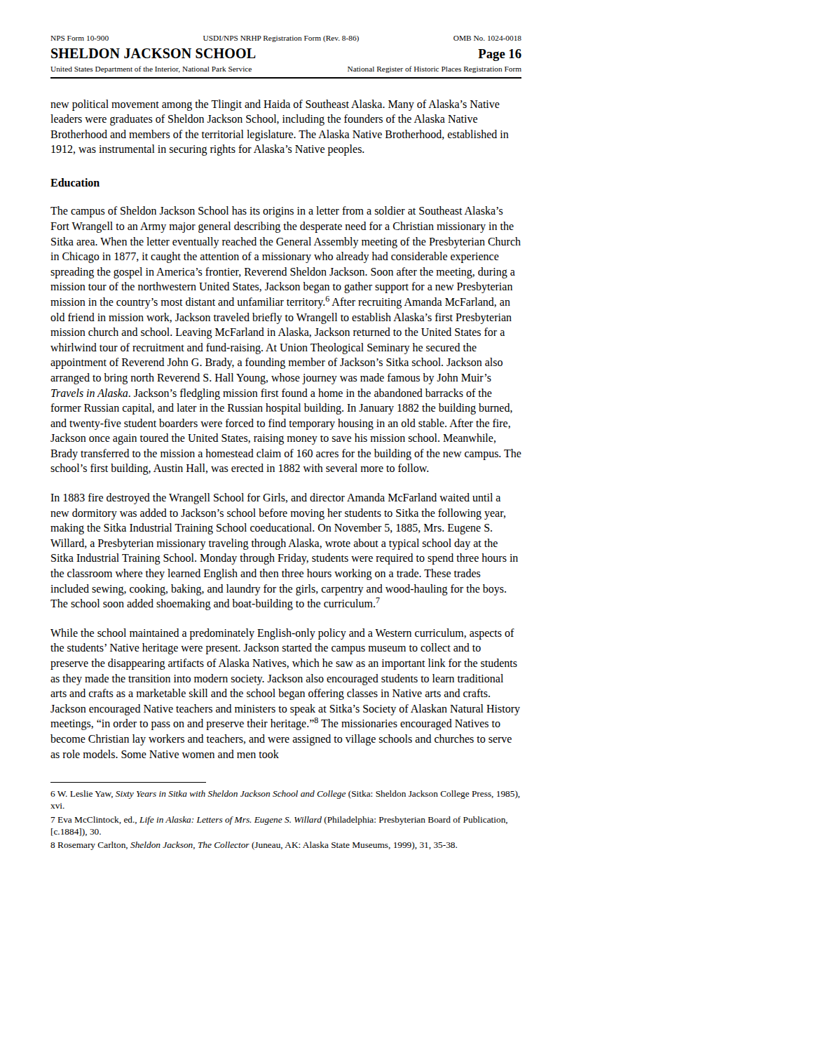NPS Form 10-900 USDI/NPS NRHP Registration Form (Rev. 8-86) OMB No. 1024-0018
SHELDON JACKSON SCHOOL Page 16
United States Department of the Interior, National Park Service National Register of Historic Places Registration Form
new political movement among the Tlingit and Haida of Southeast Alaska. Many of Alaska’s Native leaders were graduates of Sheldon Jackson School, including the founders of the Alaska Native Brotherhood and members of the territorial legislature. The Alaska Native Brotherhood, established in 1912, was instrumental in securing rights for Alaska’s Native peoples.
Education
The campus of Sheldon Jackson School has its origins in a letter from a soldier at Southeast Alaska’s Fort Wrangell to an Army major general describing the desperate need for a Christian missionary in the Sitka area. When the letter eventually reached the General Assembly meeting of the Presbyterian Church in Chicago in 1877, it caught the attention of a missionary who already had considerable experience spreading the gospel in America’s frontier, Reverend Sheldon Jackson. Soon after the meeting, during a mission tour of the northwestern United States, Jackson began to gather support for a new Presbyterian mission in the country’s most distant and unfamiliar territory.6 After recruiting Amanda McFarland, an old friend in mission work, Jackson traveled briefly to Wrangell to establish Alaska’s first Presbyterian mission church and school. Leaving McFarland in Alaska, Jackson returned to the United States for a whirlwind tour of recruitment and fund-raising. At Union Theological Seminary he secured the appointment of Reverend John G. Brady, a founding member of Jackson’s Sitka school. Jackson also arranged to bring north Reverend S. Hall Young, whose journey was made famous by John Muir’s Travels in Alaska. Jackson’s fledgling mission first found a home in the abandoned barracks of the former Russian capital, and later in the Russian hospital building. In January 1882 the building burned, and twenty-five student boarders were forced to find temporary housing in an old stable. After the fire, Jackson once again toured the United States, raising money to save his mission school. Meanwhile, Brady transferred to the mission a homestead claim of 160 acres for the building of the new campus. The school’s first building, Austin Hall, was erected in 1882 with several more to follow.
In 1883 fire destroyed the Wrangell School for Girls, and director Amanda McFarland waited until a new dormitory was added to Jackson’s school before moving her students to Sitka the following year, making the Sitka Industrial Training School coeducational. On November 5, 1885, Mrs. Eugene S. Willard, a Presbyterian missionary traveling through Alaska, wrote about a typical school day at the Sitka Industrial Training School. Monday through Friday, students were required to spend three hours in the classroom where they learned English and then three hours working on a trade. These trades included sewing, cooking, baking, and laundry for the girls, carpentry and wood-hauling for the boys. The school soon added shoemaking and boat-building to the curriculum.7
While the school maintained a predominately English-only policy and a Western curriculum, aspects of the students’ Native heritage were present. Jackson started the campus museum to collect and to preserve the disappearing artifacts of Alaska Natives, which he saw as an important link for the students as they made the transition into modern society. Jackson also encouraged students to learn traditional arts and crafts as a marketable skill and the school began offering classes in Native arts and crafts. Jackson encouraged Native teachers and ministers to speak at Sitka’s Society of Alaskan Natural History meetings, “in order to pass on and preserve their heritage.”8 The missionaries encouraged Natives to become Christian lay workers and teachers, and were assigned to village schools and churches to serve as role models. Some Native women and men took
6 W. Leslie Yaw, Sixty Years in Sitka with Sheldon Jackson School and College (Sitka: Sheldon Jackson College Press, 1985), xvi.
7 Eva McClintock, ed., Life in Alaska: Letters of Mrs. Eugene S. Willard (Philadelphia: Presbyterian Board of Publication, [c.1884]), 30.
8 Rosemary Carlton, Sheldon Jackson, The Collector (Juneau, AK: Alaska State Museums, 1999), 31, 35-38.